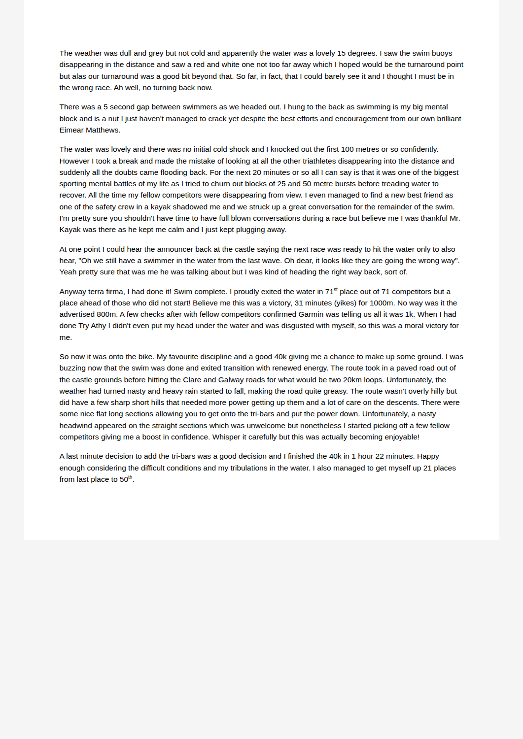The weather was dull and grey but not cold and apparently the water was a lovely 15 degrees. I saw the swim buoys disappearing in the distance and saw a red and white one not too far away which I hoped would be the turnaround point but alas our turnaround was a good bit beyond that. So far, in fact, that I could barely see it and I thought I must be in the wrong race. Ah well, no turning back now.
There was a 5 second gap between swimmers as we headed out. I hung to the back as swimming is my big mental block and is a nut I just haven't managed to crack yet despite the best efforts and encouragement from our own brilliant Eimear Matthews.
The water was lovely and there was no initial cold shock and I knocked out the first 100 metres or so confidently. However I took a break and made the mistake of looking at all the other triathletes disappearing into the distance and suddenly all the doubts came flooding back. For the next 20 minutes or so all I can say is that it was one of the biggest sporting mental battles of my life as I tried to churn out blocks of 25 and 50 metre bursts before treading water to recover. All the time my fellow competitors were disappearing from view. I even managed to find a new best friend as one of the safety crew in a kayak shadowed me and we struck up a great conversation for the remainder of the swim. I'm pretty sure you shouldn't have time to have full blown conversations during a race but believe me I was thankful Mr. Kayak was there as he kept me calm and I just kept plugging away.
At one point I could hear the announcer back at the castle saying the next race was ready to hit the water only to also hear, "Oh we still have a swimmer in the water from the last wave. Oh dear, it looks like they are going the wrong way". Yeah pretty sure that was me he was talking about but I was kind of heading the right way back, sort of.
Anyway terra firma, I had done it! Swim complete. I proudly exited the water in 71st place out of 71 competitors but a place ahead of those who did not start! Believe me this was a victory, 31 minutes (yikes) for 1000m. No way was it the advertised 800m. A few checks after with fellow competitors confirmed Garmin was telling us all it was 1k. When I had done Try Athy I didn't even put my head under the water and was disgusted with myself, so this was a moral victory for me.
So now it was onto the bike. My favourite discipline and a good 40k giving me a chance to make up some ground. I was buzzing now that the swim was done and exited transition with renewed energy. The route took in a paved road out of the castle grounds before hitting the Clare and Galway roads for what would be two 20km loops. Unfortunately, the weather had turned nasty and heavy rain started to fall, making the road quite greasy. The route wasn't overly hilly but did have a few sharp short hills that needed more power getting up them and a lot of care on the descents. There were some nice flat long sections allowing you to get onto the tri-bars and put the power down. Unfortunately, a nasty headwind appeared on the straight sections which was unwelcome but nonetheless I started picking off a few fellow competitors giving me a boost in confidence. Whisper it carefully but this was actually becoming enjoyable!
A last minute decision to add the tri-bars was a good decision and I finished the 40k in 1 hour 22 minutes. Happy enough considering the difficult conditions and my tribulations in the water. I also managed to get myself up 21 places from last place to 50th.